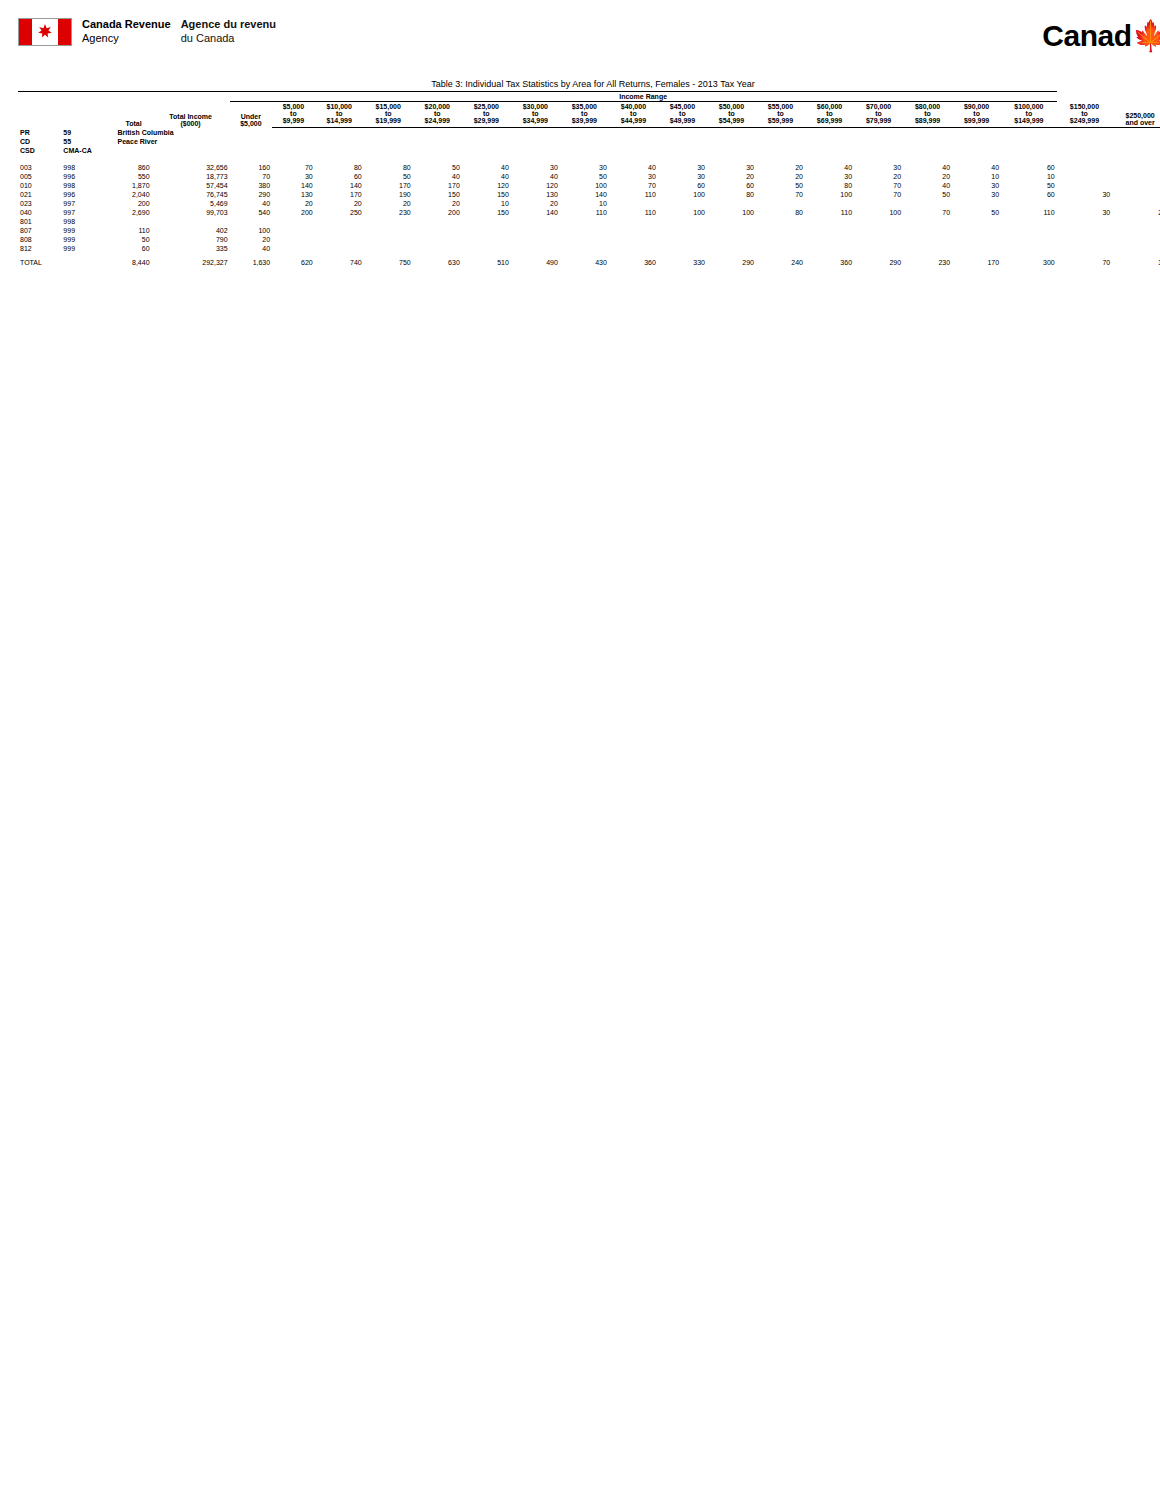Canada Revenue
Agency
Agence du revenu
du Canada
Canad🍁
Table 3: Individual Tax Statistics by Area for All Returns, Females - 2013 Tax Year
| | Total | Total Income ($000) | Income Range |
| --- | --- | --- | --- |
| Under $5,000 | $5,000 to $9,999 | $10,000 to $14,999 | $15,000 to $19,999 | $20,000 to $24,999 | $25,000 to $29,999 | $30,000 to $34,999 | $35,000 to $39,999 | $40,000 to $44,999 | $45,000 to $49,999 | $50,000 to $54,999 | $55,000 to $59,999 | $60,000 to $69,999 | $70,000 to $79,999 | $80,000 to $89,999 | $90,000 to $99,999 | $100,000 to $149,999 | $150,000 to $249,999 | $250,000 and over |
| PR | 59 | British Columbia | |
| CD | 55 | Peace River | |
| CSD | CMA-CA | |
| 003 | 998 | 860 | 32,656 | 160 | 70 | 80 | 80 | 50 | 40 | 30 | 30 | 40 | 30 | 30 | 20 | 40 | 30 | 40 | 40 | 60 | | |
| 005 | 996 | 550 | 18,773 | 70 | 30 | 60 | 50 | 40 | 40 | 40 | 50 | 30 | 30 | 20 | 20 | 30 | 20 | 20 | 10 | 10 | | |
| 010 | 998 | 1,870 | 57,454 | 380 | 140 | 140 | 170 | 170 | 120 | 120 | 100 | 70 | 60 | 60 | 50 | 80 | 70 | 40 | 30 | 50 | | |
| 021 | 996 | 2,040 | 76,745 | 290 | 130 | 170 | 190 | 150 | 150 | 130 | 140 | 110 | 100 | 80 | 70 | 100 | 70 | 50 | 30 | 60 | 30 | |
| 023 | 997 | 200 | 5,469 | 40 | 20 | 20 | 20 | 20 | 10 | 20 | 10 | | | | | | | | | | | |
| 040 | 997 | 2,690 | 99,703 | 540 | 200 | 250 | 230 | 200 | 150 | 140 | 110 | 110 | 100 | 100 | 80 | 110 | 100 | 70 | 50 | 110 | 30 | 20 |
| 801 | 998 | | | | | | | | | | | | | | | | | | | | |
| 807 | 999 | 110 | 402 | 100 | | | | | | | | | | | | | | | | | | |
| 808 | 999 | 50 | 790 | 20 | | | | | | | | | | | | | | | | | | |
| 812 | 999 | 60 | 335 | 40 | | | | | | | | | | | | | | | | | | |
| TOTAL | | 8,440 | 292,327 | 1,630 | 620 | 740 | 750 | 630 | 510 | 490 | 430 | 360 | 330 | 290 | 240 | 360 | 290 | 230 | 170 | 300 | 70 | 30 |